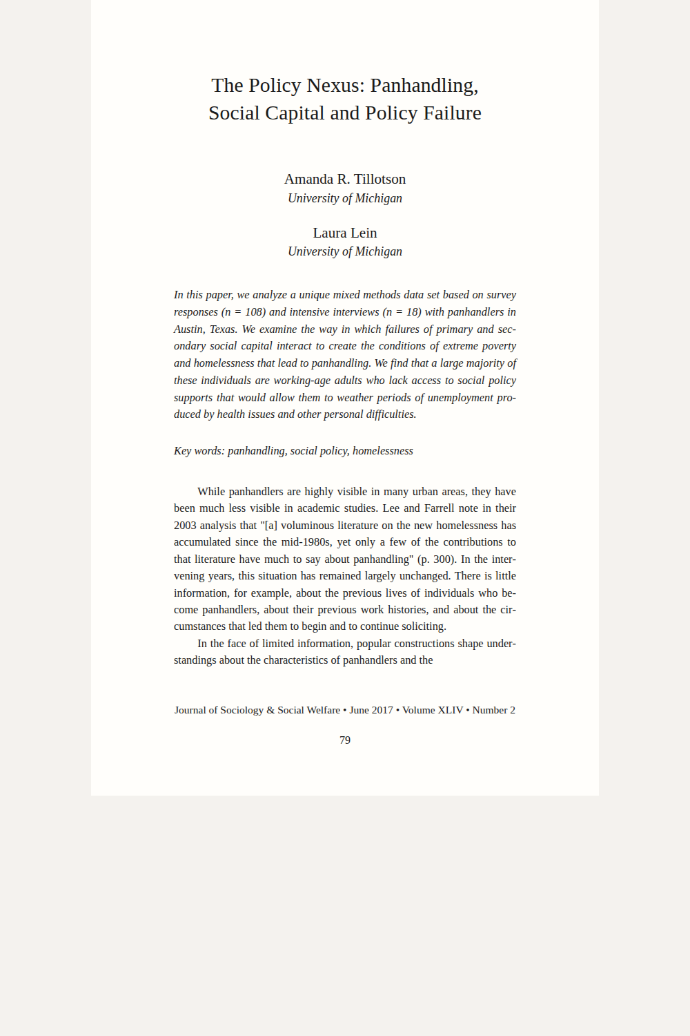The Policy Nexus: Panhandling,
Social Capital and Policy Failure
Amanda R. Tillotson
University of Michigan
Laura Lein
University of Michigan
In this paper, we analyze a unique mixed methods data set based on survey responses (n = 108) and intensive interviews (n = 18) with panhandlers in Austin, Texas. We examine the way in which failures of primary and secondary social capital interact to create the conditions of extreme poverty and homelessness that lead to panhandling. We find that a large majority of these individuals are working-age adults who lack access to social policy supports that would allow them to weather periods of unemployment produced by health issues and other personal difficulties.
Key words: panhandling, social policy, homelessness
While panhandlers are highly visible in many urban areas, they have been much less visible in academic studies. Lee and Farrell note in their 2003 analysis that "[a] voluminous literature on the new homelessness has accumulated since the mid-1980s, yet only a few of the contributions to that literature have much to say about panhandling" (p. 300). In the intervening years, this situation has remained largely unchanged. There is little information, for example, about the previous lives of individuals who become panhandlers, about their previous work histories, and about the circumstances that led them to begin and to continue soliciting.
In the face of limited information, popular constructions shape understandings about the characteristics of panhandlers and the
Journal of Sociology & Social Welfare • June 2017 • Volume XLIV • Number 2
79